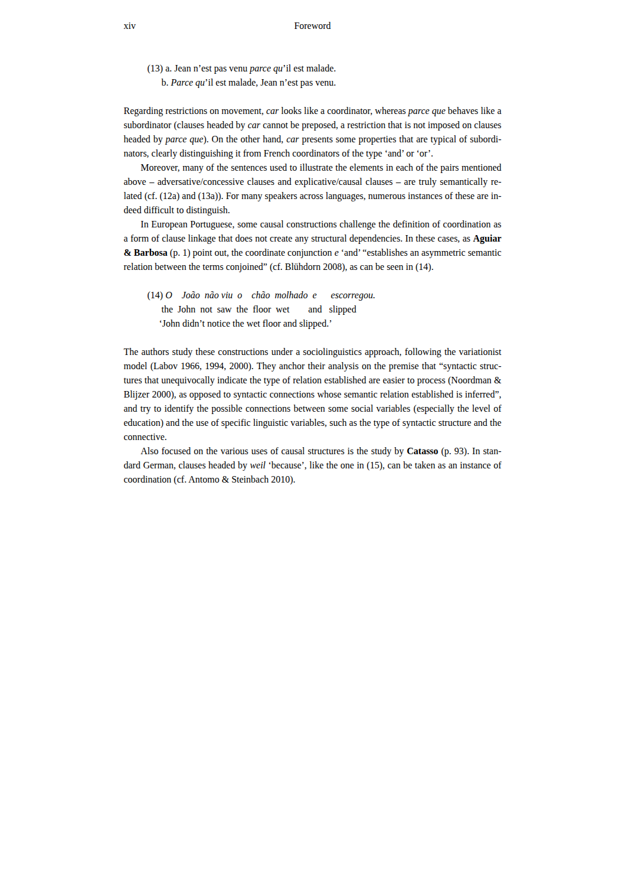xiv
Foreword
(13) a. Jean n’est pas venu parce qu’il est malade.
b. Parce qu’il est malade, Jean n’est pas venu.
Regarding restrictions on movement, car looks like a coordinator, whereas parce que behaves like a subordinator (clauses headed by car cannot be preposed, a restriction that is not imposed on clauses headed by parce que). On the other hand, car presents some properties that are typical of subordinators, clearly distinguishing it from French coordinators of the type ‘and’ or ‘or’.
Moreover, many of the sentences used to illustrate the elements in each of the pairs mentioned above – adversative/concessive clauses and explicative/causal clauses – are truly semantically related (cf. (12a) and (13a)). For many speakers across languages, numerous instances of these are indeed difficult to distinguish.
In European Portuguese, some causal constructions challenge the definition of coordination as a form of clause linkage that does not create any structural dependencies. In these cases, as Aguiar & Barbosa (p. 1) point out, the coordinate conjunction e ‘and’ “establishes an asymmetric semantic relation between the terms conjoined” (cf. Blühdorn 2008), as can be seen in (14).
(14) O João não viu o chão molhado e escorregou.
the John not saw the floor wet and slipped
‘John didn’t notice the wet floor and slipped.’
The authors study these constructions under a sociolinguistics approach, following the variationist model (Labov 1966, 1994, 2000). They anchor their analysis on the premise that “syntactic structures that unequivocally indicate the type of relation established are easier to process (Noordman & Blijzer 2000), as opposed to syntactic connections whose semantic relation established is inferred”, and try to identify the possible connections between some social variables (especially the level of education) and the use of specific linguistic variables, such as the type of syntactic structure and the connective.
Also focused on the various uses of causal structures is the study by Catasso (p. 93). In standard German, clauses headed by weil ‘because’, like the one in (15), can be taken as an instance of coordination (cf. Antomo & Steinbach 2010).